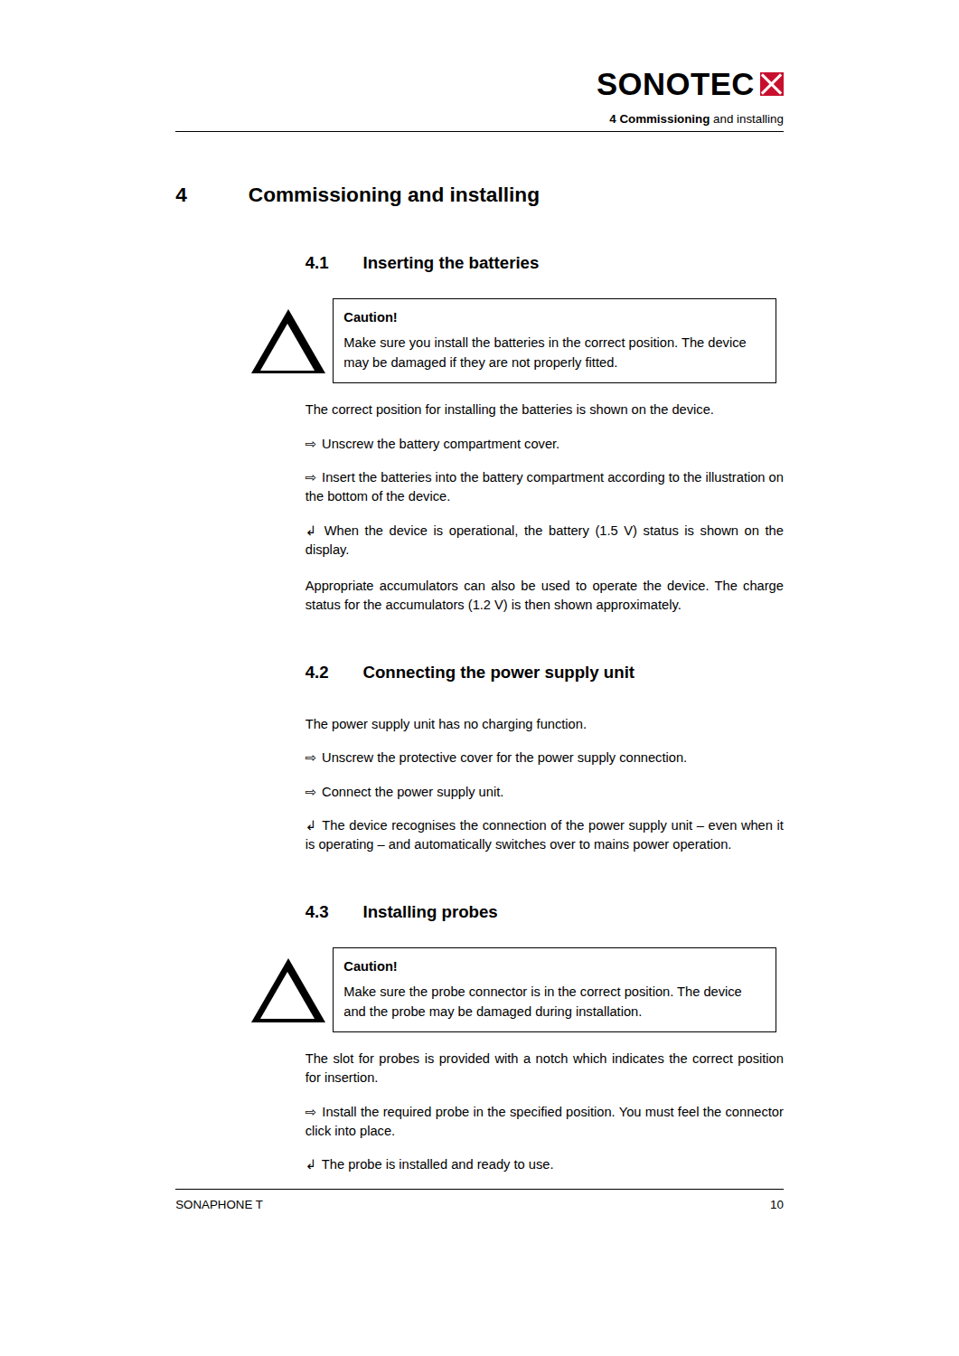SONOTEC
4 Commissioning and installing
4 Commissioning and installing
4.1 Inserting the batteries
Caution!
Make sure you install the batteries in the correct position. The device may be damaged if they are not properly fitted.
The correct position for installing the batteries is shown on the device.
⇨ Unscrew the battery compartment cover.
⇨ Insert the batteries into the battery compartment according to the illustration on the bottom of the device.
↲ When the device is operational, the battery (1.5 V) status is shown on the display.
Appropriate accumulators can also be used to operate the device. The charge status for the accumulators (1.2 V) is then shown approximately.
4.2 Connecting the power supply unit
The power supply unit has no charging function.
⇨ Unscrew the protective cover for the power supply connection.
⇨ Connect the power supply unit.
↲ The device recognises the connection of the power supply unit – even when it is operating – and automatically switches over to mains power operation.
4.3 Installing probes
Caution!
Make sure the probe connector is in the correct position. The device and the probe may be damaged during installation.
The slot for probes is provided with a notch which indicates the correct position for insertion.
⇨ Install the required probe in the specified position. You must feel the connector click into place.
↲ The probe is installed and ready to use.
SONAPHONE T 10